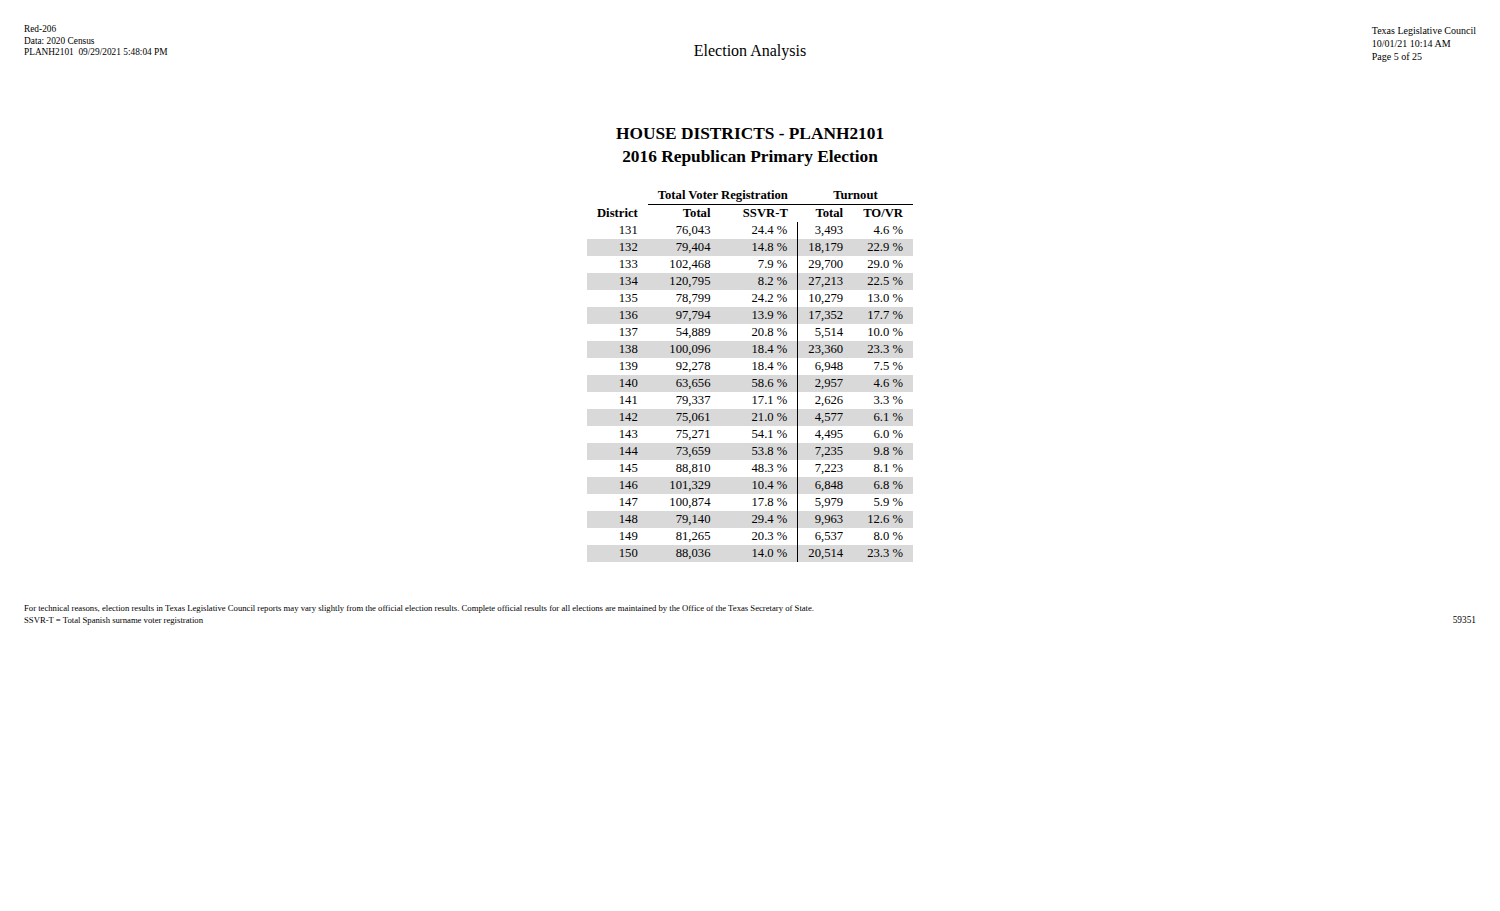Red-206
Data: 2020 Census
PLANH2101 09/29/2021 5:48:04 PM
Election Analysis
Texas Legislative Council
10/01/21 10:14 AM
Page 5 of 25
HOUSE DISTRICTS - PLANH2101
2016 Republican Primary Election
| | Total Voter Registration | Turnout |
| --- | --- | --- |
| District | Total | SSVR-T | Total | TO/VR |
| 131 | 76,043 | 24.4 % | 3,493 | 4.6 % |
| 132 | 79,404 | 14.8 % | 18,179 | 22.9 % |
| 133 | 102,468 | 7.9 % | 29,700 | 29.0 % |
| 134 | 120,795 | 8.2 % | 27,213 | 22.5 % |
| 135 | 78,799 | 24.2 % | 10,279 | 13.0 % |
| 136 | 97,794 | 13.9 % | 17,352 | 17.7 % |
| 137 | 54,889 | 20.8 % | 5,514 | 10.0 % |
| 138 | 100,096 | 18.4 % | 23,360 | 23.3 % |
| 139 | 92,278 | 18.4 % | 6,948 | 7.5 % |
| 140 | 63,656 | 58.6 % | 2,957 | 4.6 % |
| 141 | 79,337 | 17.1 % | 2,626 | 3.3 % |
| 142 | 75,061 | 21.0 % | 4,577 | 6.1 % |
| 143 | 75,271 | 54.1 % | 4,495 | 6.0 % |
| 144 | 73,659 | 53.8 % | 7,235 | 9.8 % |
| 145 | 88,810 | 48.3 % | 7,223 | 8.1 % |
| 146 | 101,329 | 10.4 % | 6,848 | 6.8 % |
| 147 | 100,874 | 17.8 % | 5,979 | 5.9 % |
| 148 | 79,140 | 29.4 % | 9,963 | 12.6 % |
| 149 | 81,265 | 20.3 % | 6,537 | 8.0 % |
| 150 | 88,036 | 14.0 % | 20,514 | 23.3 % |
For technical reasons, election results in Texas Legislative Council reports may vary slightly from the official election results. Complete official results for all elections are maintained by the Office of the Texas Secretary of State.
SSVR-T = Total Spanish surname voter registration 59351